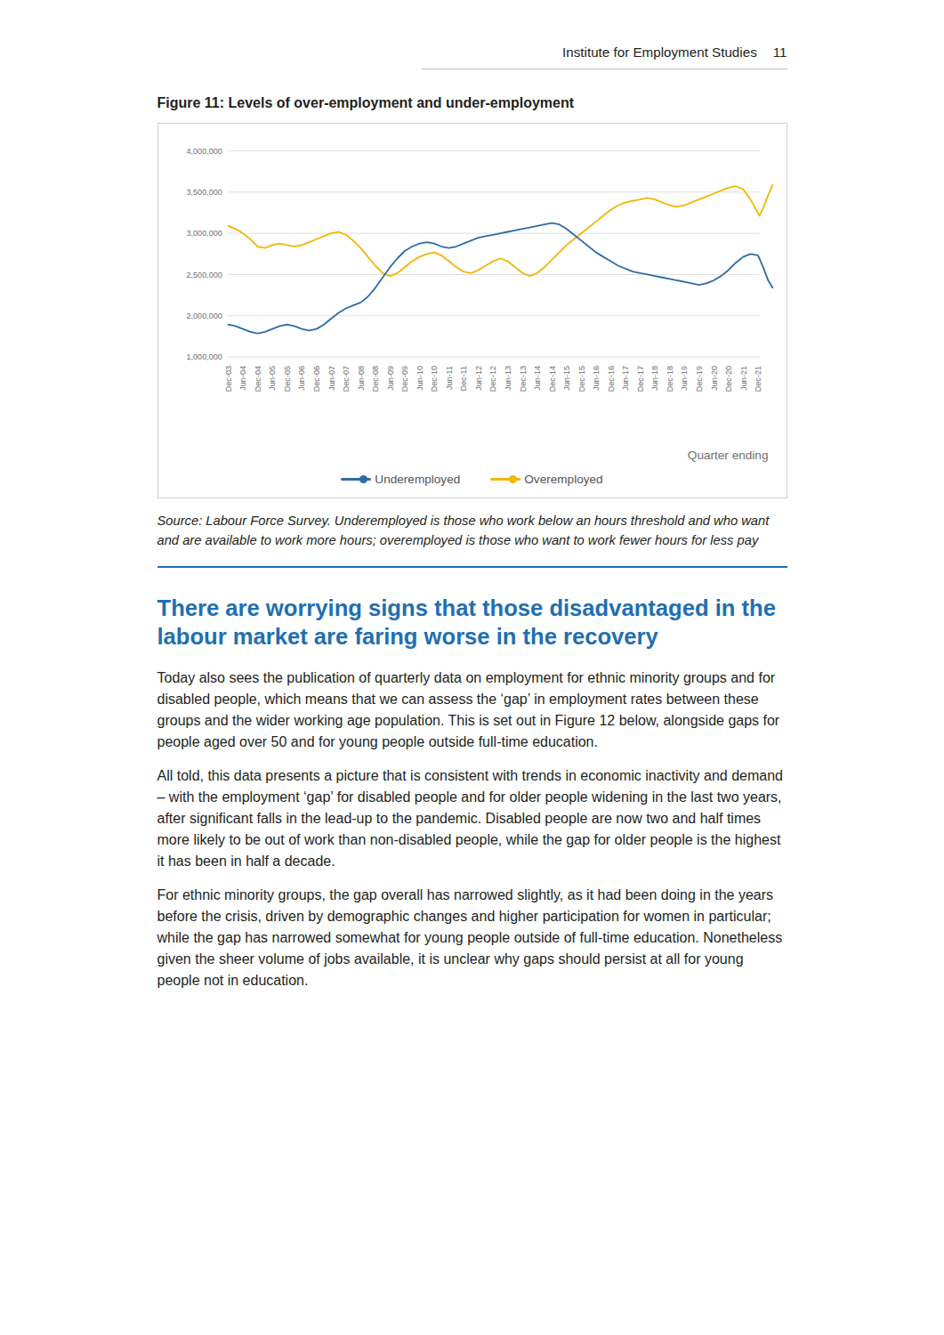Institute for Employment Studies 11
Figure 11: Levels of over-employment and under-employment
4,000,000 3,500,000 3,000,000 2,500,000 2,000,000 1,000,000 Dec-03 Jun-04 Dec-04 Jun-05 Dec-05 Jun-06 Dec-06 Jun-07 Dec-07 Jun-08 Dec-08 Jun-09 Dec-09 Jun-10 Dec-10 Jun-11 Dec-11 Jun-12 Dec-12 Jun-13 Dec-13 Jun-14 Dec-14 Jun-15 Dec-15 Jun-16 Dec-16 Jun-17 Dec-17 Jun-18 Dec-18 Jun-19 Dec-19 Jun-20 Dec-20 Jun-21 Dec-21
Quarter ending
Underemployed Overemployed
Source: Labour Force Survey. Underemployed is those who work below an hours threshold and who want and are available to work more hours; overemployed is those who want to work fewer hours for less pay
There are worrying signs that those disadvantaged in the labour market are faring worse in the recovery
Today also sees the publication of quarterly data on employment for ethnic minority groups and for disabled people, which means that we can assess the ‘gap’ in employment rates between these groups and the wider working age population. This is set out in Figure 12 below, alongside gaps for people aged over 50 and for young people outside full-time education.
All told, this data presents a picture that is consistent with trends in economic inactivity and demand – with the employment ‘gap’ for disabled people and for older people widening in the last two years, after significant falls in the lead-up to the pandemic. Disabled people are now two and half times more likely to be out of work than non-disabled people, while the gap for older people is the highest it has been in half a decade.
For ethnic minority groups, the gap overall has narrowed slightly, as it had been doing in the years before the crisis, driven by demographic changes and higher participation for women in particular; while the gap has narrowed somewhat for young people outside of full-time education. Nonetheless given the sheer volume of jobs available, it is unclear why gaps should persist at all for young people not in education.